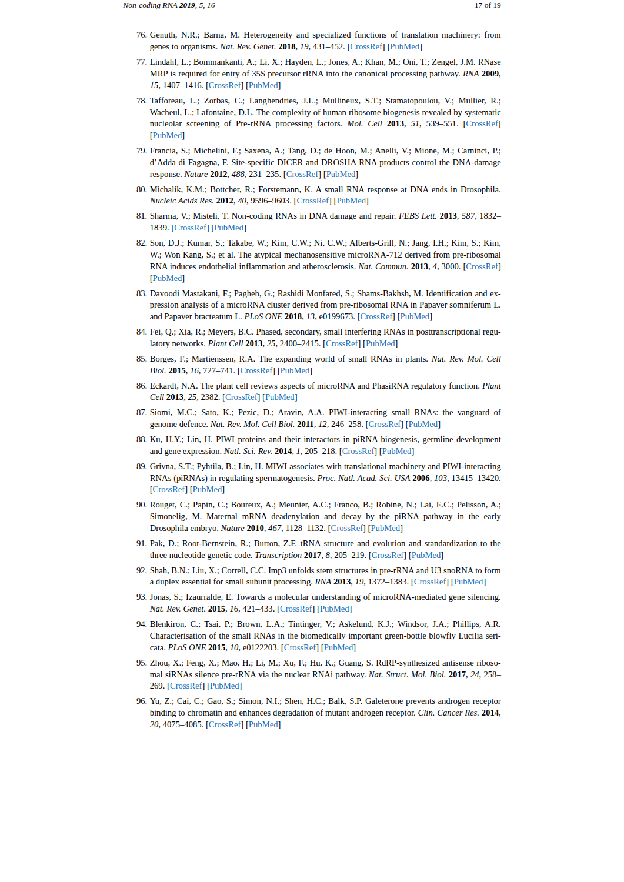Non-coding RNA 2019, 5, 16 17 of 19
Genuth, N.R.; Barna, M. Heterogeneity and specialized functions of translation machinery: from genes to organisms. Nat. Rev. Genet. 2018, 19, 431–452. [CrossRef] [PubMed]
Lindahl, L.; Bommankanti, A.; Li, X.; Hayden, L.; Jones, A.; Khan, M.; Oni, T.; Zengel, J.M. RNase MRP is required for entry of 35S precursor rRNA into the canonical processing pathway. RNA 2009, 15, 1407–1416. [CrossRef] [PubMed]
Tafforeau, L.; Zorbas, C.; Langhendries, J.L.; Mullineux, S.T.; Stamatopoulou, V.; Mullier, R.; Wacheul, L.; Lafontaine, D.L. The complexity of human ribosome biogenesis revealed by systematic nucleolar screening of Pre-rRNA processing factors. Mol. Cell 2013, 51, 539–551. [CrossRef] [PubMed]
Francia, S.; Michelini, F.; Saxena, A.; Tang, D.; de Hoon, M.; Anelli, V.; Mione, M.; Carninci, P.; d’Adda di Fagagna, F. Site-specific DICER and DROSHA RNA products control the DNA-damage response. Nature 2012, 488, 231–235. [CrossRef] [PubMed]
Michalik, K.M.; Bottcher, R.; Forstemann, K. A small RNA response at DNA ends in Drosophila. Nucleic Acids Res. 2012, 40, 9596–9603. [CrossRef] [PubMed]
Sharma, V.; Misteli, T. Non-coding RNAs in DNA damage and repair. FEBS Lett. 2013, 587, 1832–1839. [CrossRef] [PubMed]
Son, D.J.; Kumar, S.; Takabe, W.; Kim, C.W.; Ni, C.W.; Alberts-Grill, N.; Jang, I.H.; Kim, S.; Kim, W.; Won Kang, S.; et al. The atypical mechanosensitive microRNA-712 derived from pre-ribosomal RNA induces endothelial inflammation and atherosclerosis. Nat. Commun. 2013, 4, 3000. [CrossRef] [PubMed]
Davoodi Mastakani, F.; Pagheh, G.; Rashidi Monfared, S.; Shams-Bakhsh, M. Identification and expression analysis of a microRNA cluster derived from pre-ribosomal RNA in Papaver somniferum L. and Papaver bracteatum L. PLoS ONE 2018, 13, e0199673. [CrossRef] [PubMed]
Fei, Q.; Xia, R.; Meyers, B.C. Phased, secondary, small interfering RNAs in posttranscriptional regulatory networks. Plant Cell 2013, 25, 2400–2415. [CrossRef] [PubMed]
Borges, F.; Martienssen, R.A. The expanding world of small RNAs in plants. Nat. Rev. Mol. Cell Biol. 2015, 16, 727–741. [CrossRef] [PubMed]
Eckardt, N.A. The plant cell reviews aspects of microRNA and PhasiRNA regulatory function. Plant Cell 2013, 25, 2382. [CrossRef] [PubMed]
Siomi, M.C.; Sato, K.; Pezic, D.; Aravin, A.A. PIWI-interacting small RNAs: the vanguard of genome defence. Nat. Rev. Mol. Cell Biol. 2011, 12, 246–258. [CrossRef] [PubMed]
Ku, H.Y.; Lin, H. PIWI proteins and their interactors in piRNA biogenesis, germline development and gene expression. Natl. Sci. Rev. 2014, 1, 205–218. [CrossRef] [PubMed]
Grivna, S.T.; Pyhtila, B.; Lin, H. MIWI associates with translational machinery and PIWI-interacting RNAs (piRNAs) in regulating spermatogenesis. Proc. Natl. Acad. Sci. USA 2006, 103, 13415–13420. [CrossRef] [PubMed]
Rouget, C.; Papin, C.; Boureux, A.; Meunier, A.C.; Franco, B.; Robine, N.; Lai, E.C.; Pelisson, A.; Simonelig, M. Maternal mRNA deadenylation and decay by the piRNA pathway in the early Drosophila embryo. Nature 2010, 467, 1128–1132. [CrossRef] [PubMed]
Pak, D.; Root-Bernstein, R.; Burton, Z.F. tRNA structure and evolution and standardization to the three nucleotide genetic code. Transcription 2017, 8, 205–219. [CrossRef] [PubMed]
Shah, B.N.; Liu, X.; Correll, C.C. Imp3 unfolds stem structures in pre-rRNA and U3 snoRNA to form a duplex essential for small subunit processing. RNA 2013, 19, 1372–1383. [CrossRef] [PubMed]
Jonas, S.; Izaurralde, E. Towards a molecular understanding of microRNA-mediated gene silencing. Nat. Rev. Genet. 2015, 16, 421–433. [CrossRef] [PubMed]
Blenkiron, C.; Tsai, P.; Brown, L.A.; Tintinger, V.; Askelund, K.J.; Windsor, J.A.; Phillips, A.R. Characterisation of the small RNAs in the biomedically important green-bottle blowfly Lucilia sericata. PLoS ONE 2015, 10, e0122203. [CrossRef] [PubMed]
Zhou, X.; Feng, X.; Mao, H.; Li, M.; Xu, F.; Hu, K.; Guang, S. RdRP-synthesized antisense ribosomal siRNAs silence pre-rRNA via the nuclear RNAi pathway. Nat. Struct. Mol. Biol. 2017, 24, 258–269. [CrossRef] [PubMed]
Yu, Z.; Cai, C.; Gao, S.; Simon, N.I.; Shen, H.C.; Balk, S.P. Galeterone prevents androgen receptor binding to chromatin and enhances degradation of mutant androgen receptor. Clin. Cancer Res. 2014, 20, 4075–4085. [CrossRef] [PubMed]